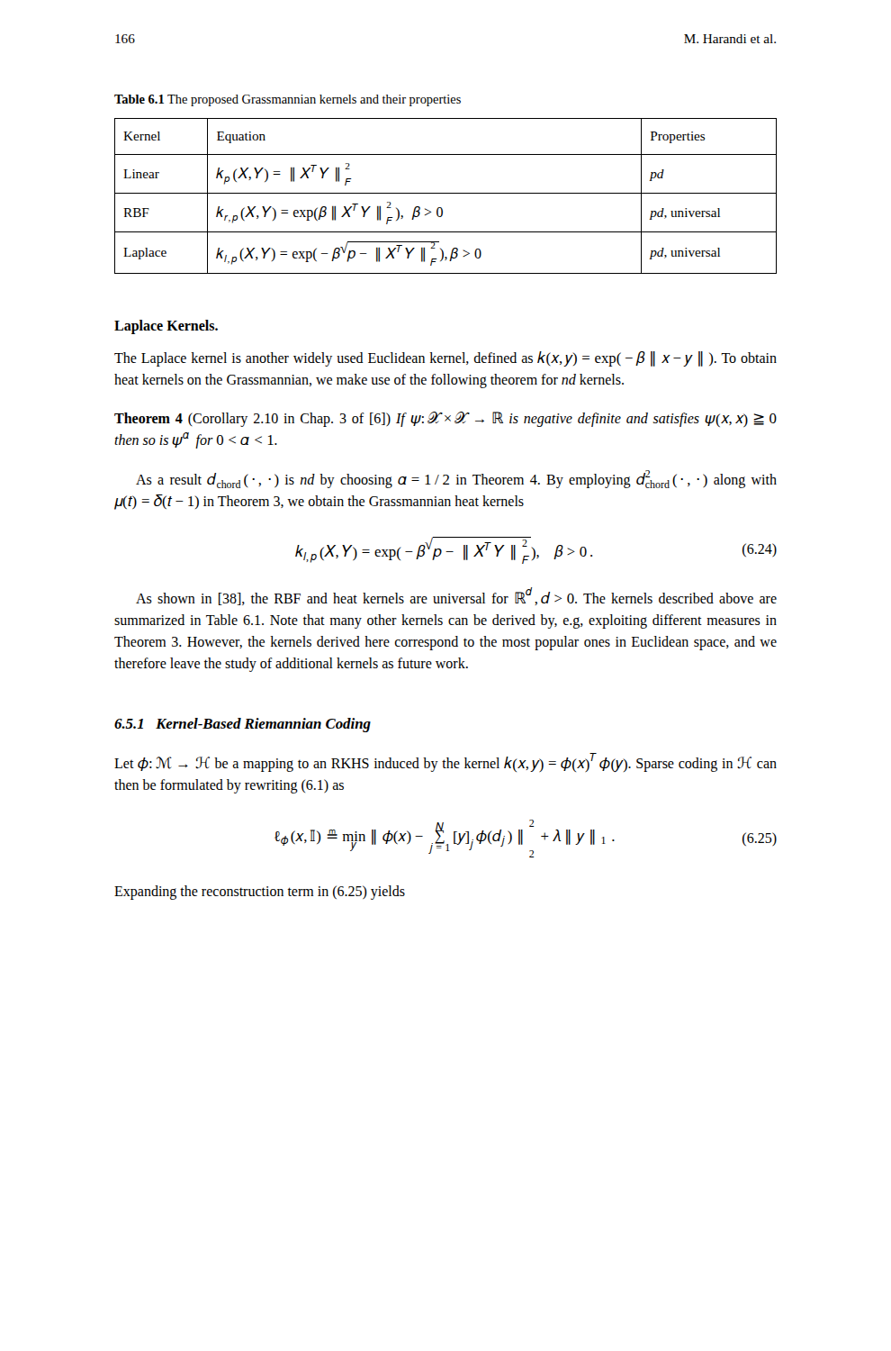166 M. Harandi et al.
Table 6.1 The proposed Grassmannian kernels and their properties
| Kernel | Equation | Properties |
| --- | --- | --- |
| Linear | k p ( X , Y ) = ∥ X T Y ∥ F 2 | pd |
| RBF | k r , p ( X , Y ) = exp ( β ∥ X T Y ∥ F 2 ) , β > 0 | pd , universal |
| Laplace | k l , p ( X , Y ) = exp ( − β p − ∥ X T Y ∥ F 2 ) , β > 0 | pd , universal |
Laplace Kernels.
The Laplace kernel is another widely used Euclidean kernel, defined as k(x,y)=exp(−β∥x−y∥). To obtain heat kernels on the Grassmannian, we make use of the following theorem for nd kernels.
Theorem 4 (Corollary 2.10 in Chap. 3 of [6]) If ψ:𝒳×𝒳→ℝ is negative definite and satisfies ψ(x,x)≧0 then so is ψα for 0<α<1.
As a result dchord(⋅,⋅) is nd by choosing α=1/2 in Theorem 4. By employing dchord2(⋅,⋅) along with μ(t)=δ(t−1) in Theorem 3, we obtain the Grassmannian heat kernels
kl,p (X,Y) = exp ( −β p− ∥XTY∥ F 2 ) , β>0 .
(6.24)
As shown in [38], the RBF and heat kernels are universal for ℝd,d>0. The kernels described above are summarized in Table 6.1. Note that many other kernels can be derived by, e.g, exploiting different measures in Theorem 3. However, the kernels derived here correspond to the most popular ones in Euclidean space, and we therefore leave the study of additional kernels as future work.
6.5.1 Kernel-Based Riemannian Coding
Let ϕ:ℳ→ℋ be a mapping to an RKHS induced by the kernel k(x,y)=ϕ(x)Tϕ(y). Sparse coding in ℋ can then be formulated by rewriting (6.1) as
ℓϕ (x,𝕀) ≞ min y ∥ ϕ(x) − ∑ j=1 N [y]j ϕ(dj) ∥ 2 2 + λ ∥y∥ 1 .
(6.25)
Expanding the reconstruction term in (6.25) yields